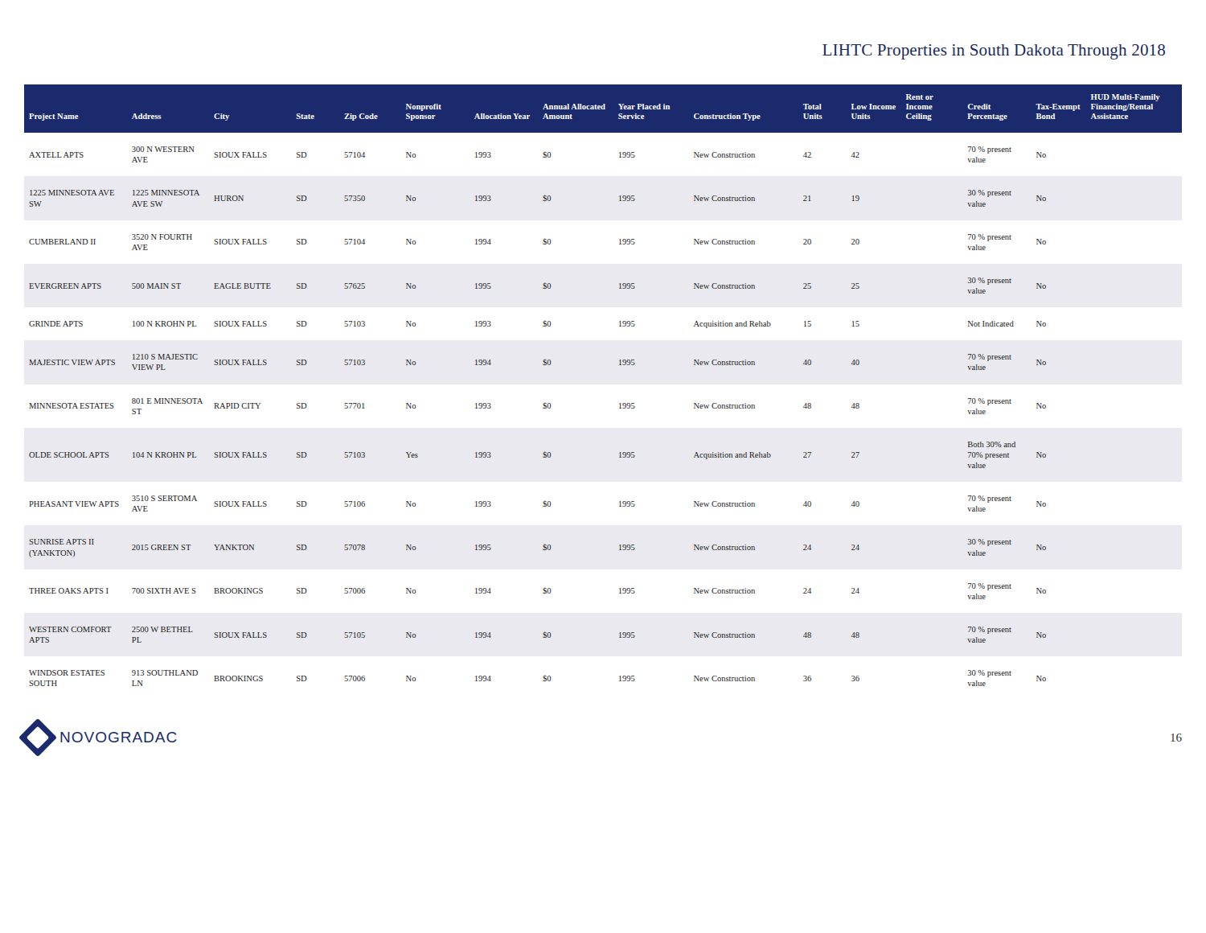LIHTC Properties in South Dakota Through 2018
| Project Name | Address | City | State | Zip Code | Nonprofit Sponsor | Allocation Year | Annual Allocated Amount | Year Placed in Service | Construction Type | Total Units | Low Income Units | Rent or Income Ceiling | Credit Percentage | Tax-Exempt Bond | HUD Multi-Family Financing/Rental Assistance |
| --- | --- | --- | --- | --- | --- | --- | --- | --- | --- | --- | --- | --- | --- | --- | --- |
| AXTELL APTS | 300 N WESTERN AVE | SIOUX FALLS | SD | 57104 | No | 1993 | $0 | 1995 | New Construction | 42 | 42 | | 70 % present value | No | |
| 1225 MINNESOTA AVE SW | 1225 MINNESOTA AVE SW | HURON | SD | 57350 | No | 1993 | $0 | 1995 | New Construction | 21 | 19 | | 30 % present value | No | |
| CUMBERLAND II | 3520 N FOURTH AVE | SIOUX FALLS | SD | 57104 | No | 1994 | $0 | 1995 | New Construction | 20 | 20 | | 70 % present value | No | |
| EVERGREEN APTS | 500 MAIN ST | EAGLE BUTTE | SD | 57625 | No | 1995 | $0 | 1995 | New Construction | 25 | 25 | | 30 % present value | No | |
| GRINDE APTS | 100 N KROHN PL | SIOUX FALLS | SD | 57103 | No | 1993 | $0 | 1995 | Acquisition and Rehab | 15 | 15 | | Not Indicated | No | |
| MAJESTIC VIEW APTS | 1210 S MAJESTIC VIEW PL | SIOUX FALLS | SD | 57103 | No | 1994 | $0 | 1995 | New Construction | 40 | 40 | | 70 % present value | No | |
| MINNESOTA ESTATES | 801 E MINNESOTA ST | RAPID CITY | SD | 57701 | No | 1993 | $0 | 1995 | New Construction | 48 | 48 | | 70 % present value | No | |
| OLDE SCHOOL APTS | 104 N KROHN PL | SIOUX FALLS | SD | 57103 | Yes | 1993 | $0 | 1995 | Acquisition and Rehab | 27 | 27 | | Both 30% and 70% present value | No | |
| PHEASANT VIEW APTS | 3510 S SERTOMA AVE | SIOUX FALLS | SD | 57106 | No | 1993 | $0 | 1995 | New Construction | 40 | 40 | | 70 % present value | No | |
| SUNRISE APTS II (YANKTON) | 2015 GREEN ST | YANKTON | SD | 57078 | No | 1995 | $0 | 1995 | New Construction | 24 | 24 | | 30 % present value | No | |
| THREE OAKS APTS I | 700 SIXTH AVE S | BROOKINGS | SD | 57006 | No | 1994 | $0 | 1995 | New Construction | 24 | 24 | | 70 % present value | No | |
| WESTERN COMFORT APTS | 2500 W BETHEL PL | SIOUX FALLS | SD | 57105 | No | 1994 | $0 | 1995 | New Construction | 48 | 48 | | 70 % present value | No | |
| WINDSOR ESTATES SOUTH | 913 SOUTHLAND LN | BROOKINGS | SD | 57006 | No | 1994 | $0 | 1995 | New Construction | 36 | 36 | | 30 % present value | No | |
NOVOGRADAC
16